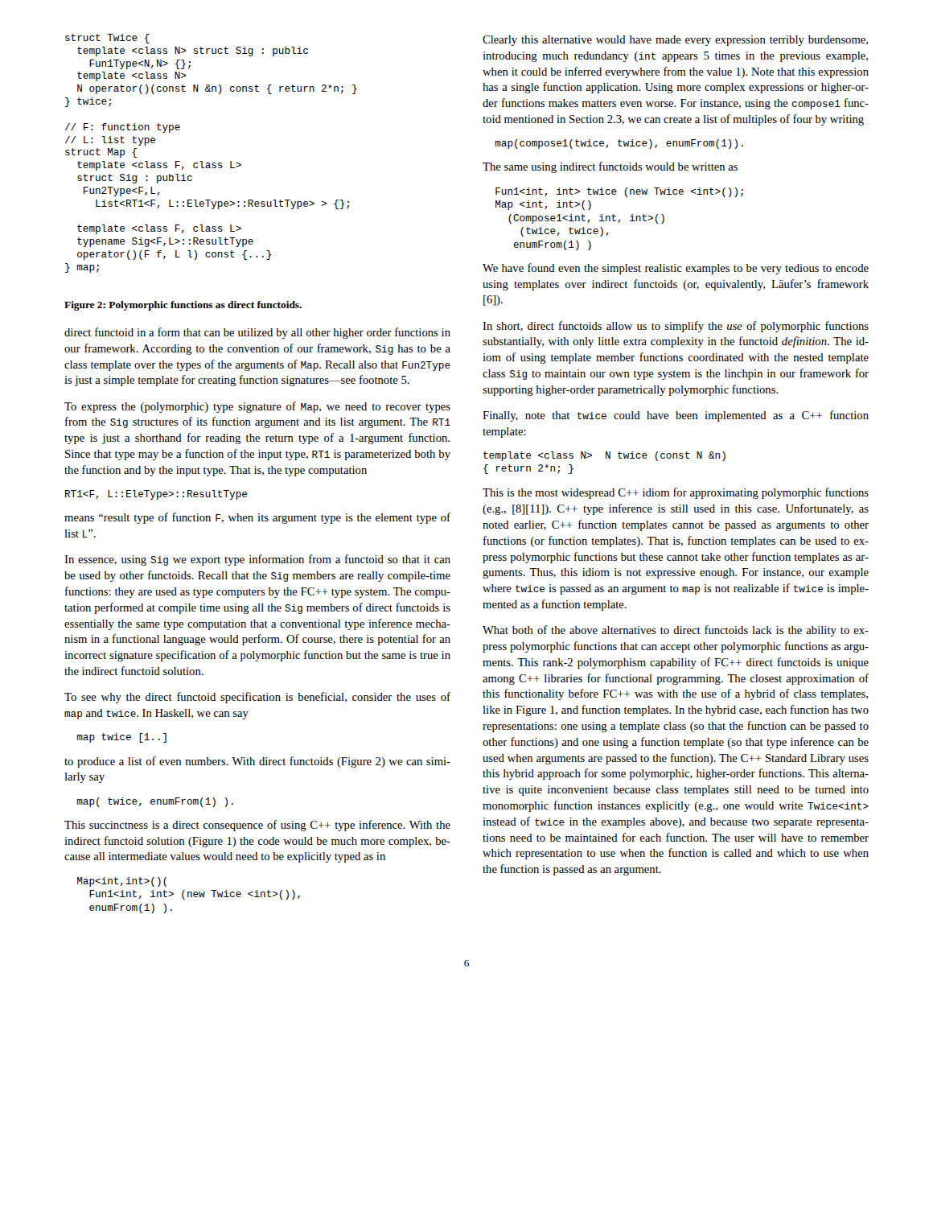struct Twice {
  template <class N> struct Sig : public
    Fun1Type<N,N> {};
  template <class N>
  N operator()(const N &n) const { return 2*n; }
} twice;

// F: function type
// L: list type
struct Map {
  template <class F, class L>
  struct Sig : public
   Fun2Type<F,L,
     List<RT1<F, L::EleType>::ResultType> > {};

  template <class F, class L>
  typename Sig<F,L>::ResultType
  operator()(F f, L l) const {...}
} map;
Figure 2: Polymorphic functions as direct functoids.
direct functoid in a form that can be utilized by all other higher order functions in our framework. According to the convention of our framework, Sig has to be a class template over the types of the arguments of Map. Recall also that Fun2Type is just a simple template for creating function signatures—see footnote 5.
To express the (polymorphic) type signature of Map, we need to recover types from the Sig structures of its function argument and its list argument. The RT1 type is just a shorthand for reading the return type of a 1-argument function. Since that type may be a function of the input type, RT1 is parameterized both by the function and by the input type. That is, the type computation
RT1<F, L::EleType>::ResultType
means “result type of function F, when its argument type is the element type of list L”.
In essence, using Sig we export type information from a functoid so that it can be used by other functoids. Recall that the Sig members are really compile-time functions: they are used as type computers by the FC++ type system. The computation performed at compile time using all the Sig members of direct functoids is essentially the same type computation that a conventional type inference mechanism in a functional language would perform. Of course, there is potential for an incorrect signature specification of a polymorphic function but the same is true in the indirect functoid solution.
To see why the direct functoid specification is beneficial, consider the uses of map and twice. In Haskell, we can say
map twice [1..]
to produce a list of even numbers. With direct functoids (Figure 2) we can similarly say
map( twice, enumFrom(1) ).
This succinctness is a direct consequence of using C++ type inference. With the indirect functoid solution (Figure 1) the code would be much more complex, because all intermediate values would need to be explicitly typed as in
Map<int,int>()( Fun1<int, int> (new Twice <int>()), enumFrom(1) ).
Clearly this alternative would have made every expression terribly burdensome, introducing much redundancy (int appears 5 times in the previous example, when it could be inferred everywhere from the value 1). Note that this expression has a single function application. Using more complex expressions or higher-order functions makes matters even worse. For instance, using the compose1 functoid mentioned in Section 2.3, we can create a list of multiples of four by writing
map(compose1(twice, twice), enumFrom(1)).
The same using indirect functoids would be written as
Fun1<int, int> twice (new Twice <int>()); Map <int, int>() (Compose1<int, int, int>() (twice, twice), enumFrom(1) )
We have found even the simplest realistic examples to be very tedious to encode using templates over indirect functoids (or, equivalently, Läufer’s framework [6]).
In short, direct functoids allow us to simplify the use of polymorphic functions substantially, with only little extra complexity in the functoid definition. The idiom of using template member functions coordinated with the nested template class Sig to maintain our own type system is the linchpin in our framework for supporting higher-order parametrically polymorphic functions.
Finally, note that twice could have been implemented as a C++ function template:
template <class N>  N twice (const N &n)
{ return 2*n; }
This is the most widespread C++ idiom for approximating polymorphic functions (e.g., [8][11]). C++ type inference is still used in this case. Unfortunately, as noted earlier, C++ function templates cannot be passed as arguments to other functions (or function templates). That is, function templates can be used to express polymorphic functions but these cannot take other function templates as arguments. Thus, this idiom is not expressive enough. For instance, our example where twice is passed as an argument to map is not realizable if twice is implemented as a function template.
What both of the above alternatives to direct functoids lack is the ability to express polymorphic functions that can accept other polymorphic functions as arguments. This rank-2 polymorphism capability of FC++ direct functoids is unique among C++ libraries for functional programming. The closest approximation of this functionality before FC++ was with the use of a hybrid of class templates, like in Figure 1, and function templates. In the hybrid case, each function has two representations: one using a template class (so that the function can be passed to other functions) and one using a function template (so that type inference can be used when arguments are passed to the function). The C++ Standard Library uses this hybrid approach for some polymorphic, higher-order functions. This alternative is quite inconvenient because class templates still need to be turned into monomorphic function instances explicitly (e.g., one would write Twice<int> instead of twice in the examples above), and because two separate representations need to be maintained for each function. The user will have to remember which representation to use when the function is called and which to use when the function is passed as an argument.
6